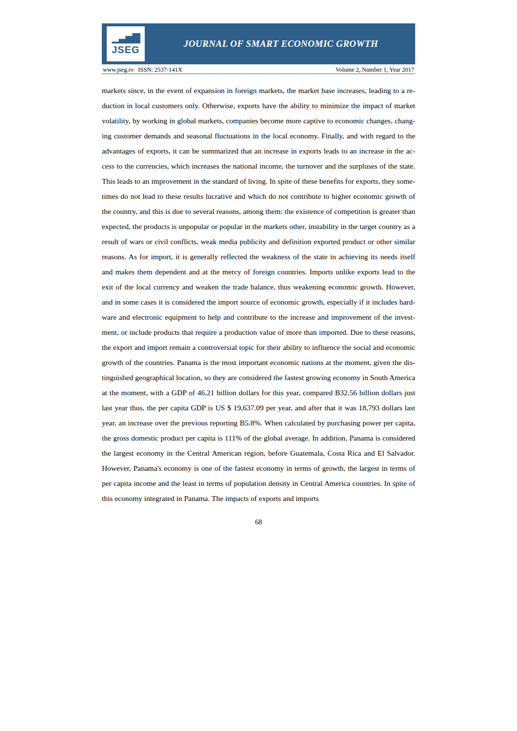▁▃▅▇
JSEG
JOURNAL OF SMART ECONOMIC GROWTH
www.jseg.ro ISSN: 2537-141X
Volume 2, Number 1, Year 2017
markets since, in the event of expansion in foreign markets, the market base increases, leading to a reduction in local customers only. Otherwise, exports have the ability to minimize the impact of market volatility, by working in global markets, companies become more captive to economic changes, changing customer demands and seasonal fluctuations in the local economy. Finally, and with regard to the advantages of exports, it can be summarized that an increase in exports leads to an increase in the access to the currencies, which increases the national income, the turnover and the surpluses of the state. This leads to an improvement in the standard of living. In spite of these benefits for exports, they sometimes do not lead to these results lucrative and which do not contribute to higher economic growth of the country, and this is due to several reasons, among them: the existence of competition is greater than expected, the products is unpopular or popular in the markets other, instability in the target country as a result of wars or civil conflicts, weak media publicity and definition exported product or other similar reasons. As for import, it is generally reflected the weakness of the state in achieving its needs itself and makes them dependent and at the mercy of foreign countries. Imports unlike exports lead to the exit of the local currency and weaken the trade balance, thus weakening economic growth. However, and in some cases it is considered the import source of economic growth, especially if it includes hardware and electronic equipment to help and contribute to the increase and improvement of the investment, or include products that require a production value of more than imported. Due to these reasons, the export and import remain a controversial topic for their ability to influence the social and economic growth of the countries. Panama is the most important economic nations at the moment, given the distinguished geographical location, so they are considered the fastest growing economy in South America at the moment, with a GDP of 46.21 billion dollars for this year, compared B32.56 billion dollars just last year thus, the per capita GDP is US $ 19,637.09 per year, and after that it was 18,793 dollars last year, an increase over the previous reporting B5.8%. When calculated by purchasing power per capita, the gross domestic product per capita is 111% of the global average. In addition, Panama is considered the largest economy in the Central American region, before Guatemala, Costa Rica and El Salvador. However, Panama's economy is one of the fastest economy in terms of growth, the largest in terms of per capita income and the least in terms of population density in Central America countries. In spite of this economy integrated in Panama. The impacts of exports and imports
68